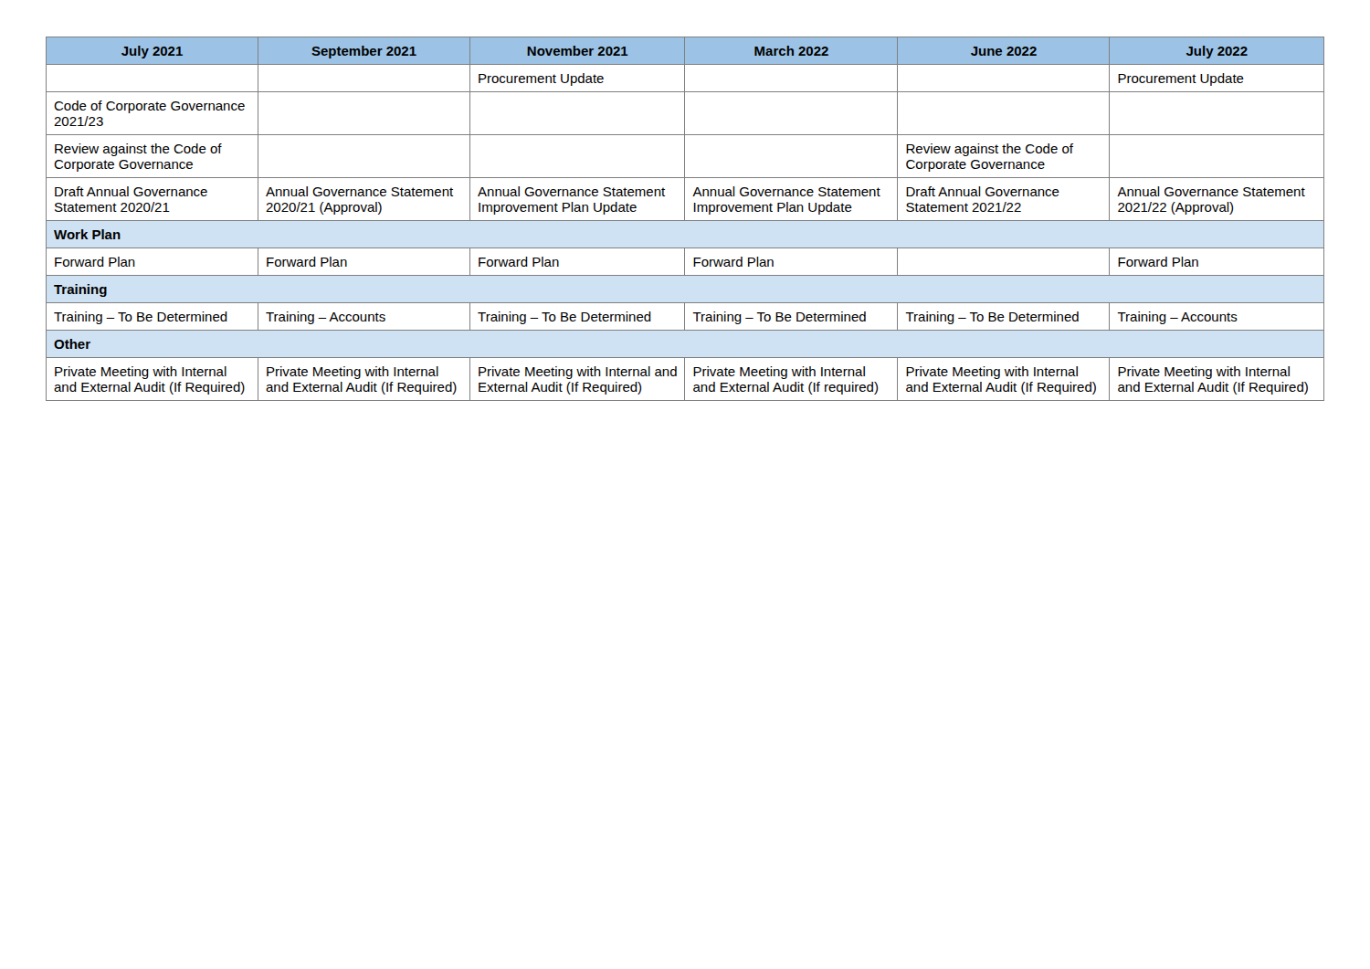| July 2021 | September 2021 | November 2021 | March 2022 | June 2022 | July 2022 |
| --- | --- | --- | --- | --- | --- |
| | | Procurement Update | | | Procurement Update |
| Code of Corporate Governance 2021/23 | | | | | |
| Review against the Code of Corporate Governance | | | | Review against the Code of Corporate Governance | |
| Draft Annual Governance Statement 2020/21 | Annual Governance Statement 2020/21 (Approval) | Annual Governance Statement Improvement Plan Update | Annual Governance Statement Improvement Plan Update | Draft Annual Governance Statement 2021/22 | Annual Governance Statement 2021/22 (Approval) |
| Work Plan |
| Forward Plan | Forward Plan | Forward Plan | Forward Plan | | Forward Plan |
| Training |
| Training – To Be Determined | Training – Accounts | Training – To Be Determined | Training – To Be Determined | Training – To Be Determined | Training – Accounts |
| Other |
| Private Meeting with Internal and External Audit (If Required) | Private Meeting with Internal and External Audit (If Required) | Private Meeting with Internal and External Audit (If Required) | Private Meeting with Internal and External Audit (If required) | Private Meeting with Internal and External Audit (If Required) | Private Meeting with Internal and External Audit (If Required) |